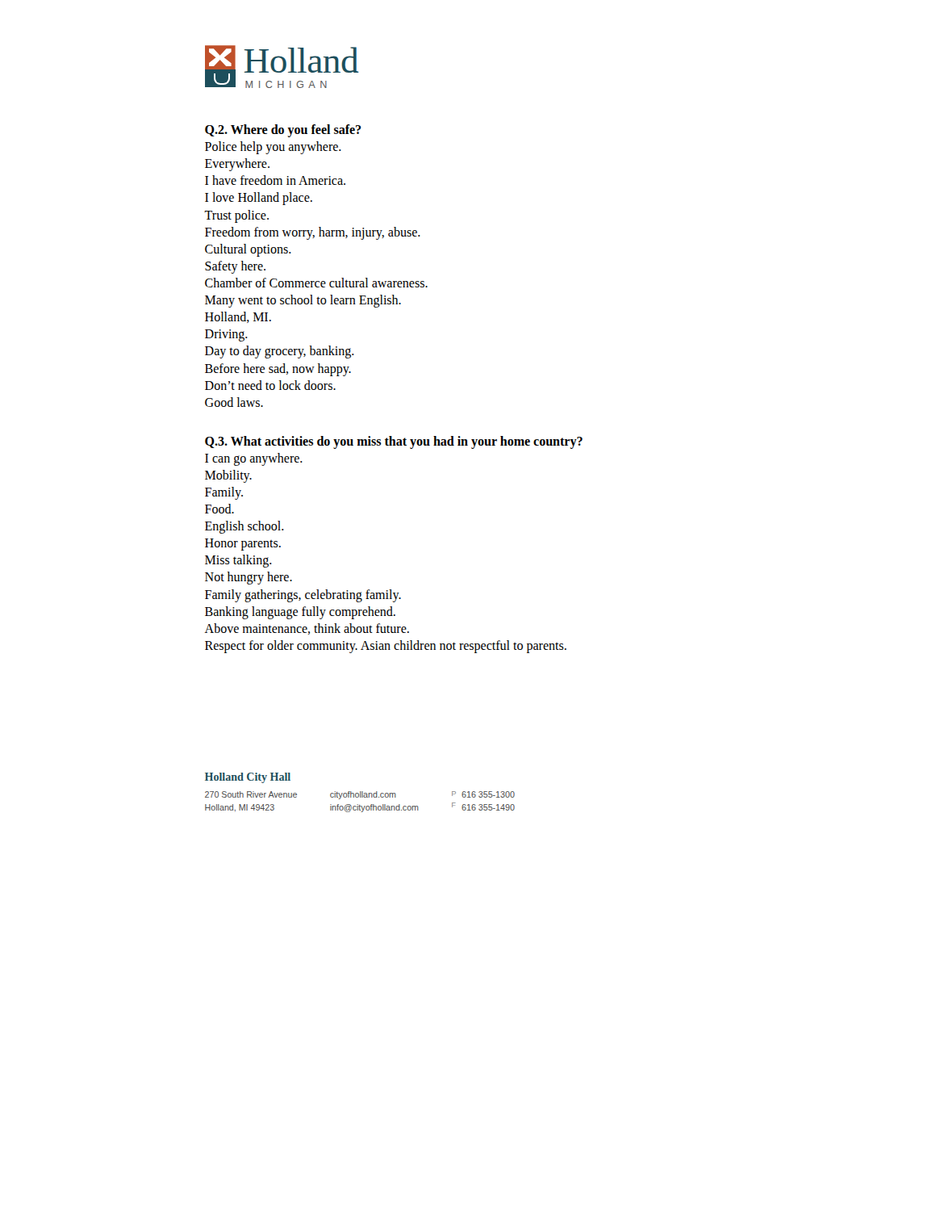Holland MICHIGAN
Q.2. Where do you feel safe?
Police help you anywhere.
Everywhere.
I have freedom in America.
I love Holland place.
Trust police.
Freedom from worry, harm, injury, abuse.
Cultural options.
Safety here.
Chamber of Commerce cultural awareness.
Many went to school to learn English.
Holland, MI.
Driving.
Day to day grocery, banking.
Before here sad, now happy.
Don’t need to lock doors.
Good laws.
Q.3. What activities do you miss that you had in your home country?
I can go anywhere.
Mobility.
Family.
Food.
English school.
Honor parents.
Miss talking.
Not hungry here.
Family gatherings, celebrating family.
Banking language fully comprehend.
Above maintenance, think about future.
Respect for older community. Asian children not respectful to parents.
Holland City Hall
270 South River Avenue
Holland, MI 49423
cityofholland.com
info@cityofholland.com
P
F
616 355-1300
616 355-1490